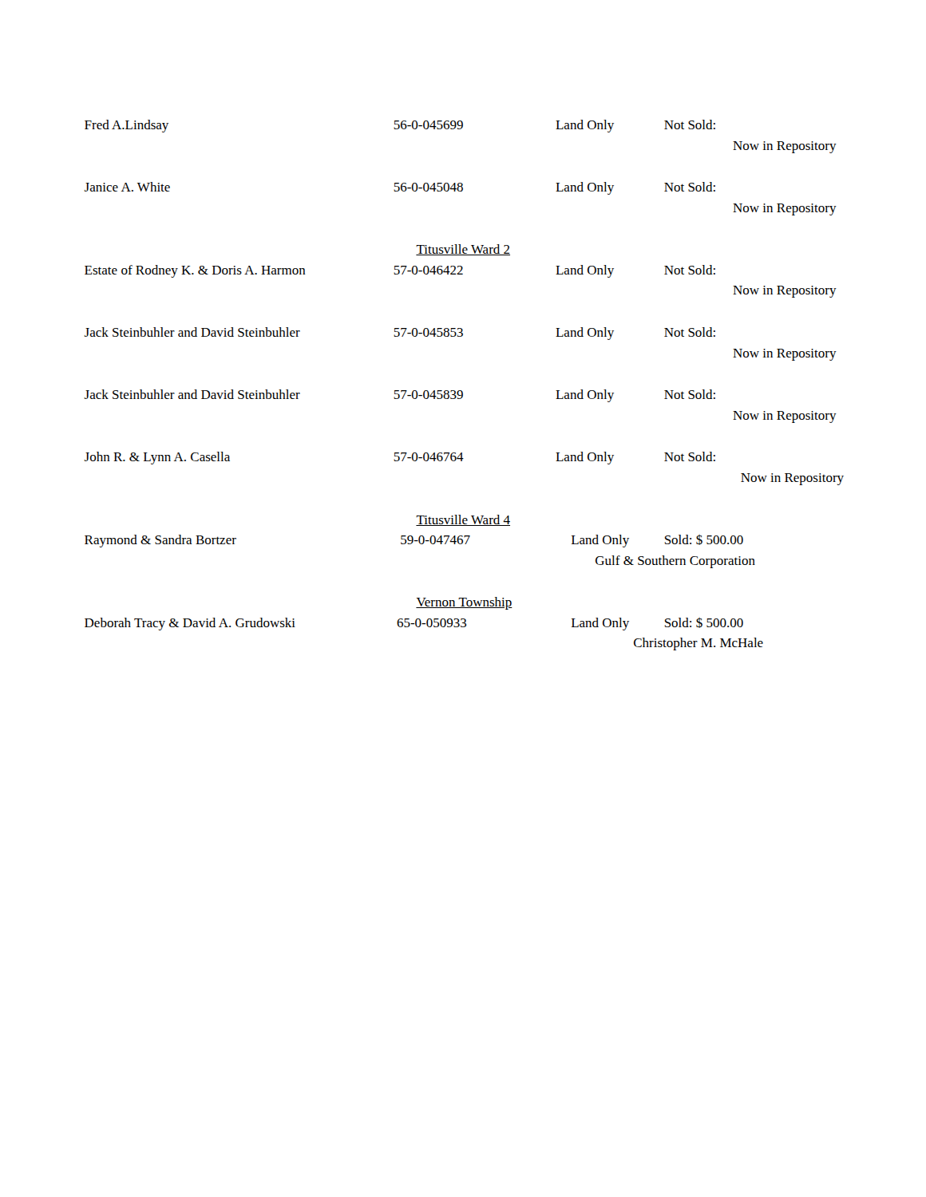| Fred A.Lindsay | 56-0-045699 | Land Only | Not Sold: |
| | | | Now in Repository |
| Janice A. White | 56-0-045048 | Land Only | Not Sold: |
| | | | Now in Repository |
| | Titusville Ward 2 | | |
| Estate of Rodney K. & Doris A. Harmon | 57-0-046422 | Land Only | Not Sold: |
| | | | Now in Repository |
| Jack Steinbuhler and David Steinbuhler | 57-0-045853 | Land Only | Not Sold: |
| | | | Now in Repository |
| Jack Steinbuhler and David Steinbuhler | 57-0-045839 | Land Only | Not Sold: |
| | | | Now in Repository |
| John R. & Lynn A. Casella | 57-0-046764 | Land Only | Not Sold: |
| | | | Now in Repository |
| | Titusville Ward 4 | | |
| Raymond & Sandra Bortzer | 59-0-047467 | Land Only | Sold: $ 500.00 |
| | | | Gulf & Southern Corporation |
| | Vernon Township | | |
| Deborah Tracy & David A. Grudowski | 65-0-050933 | Land Only | Sold: $ 500.00 |
| | | | Christopher M. McHale |